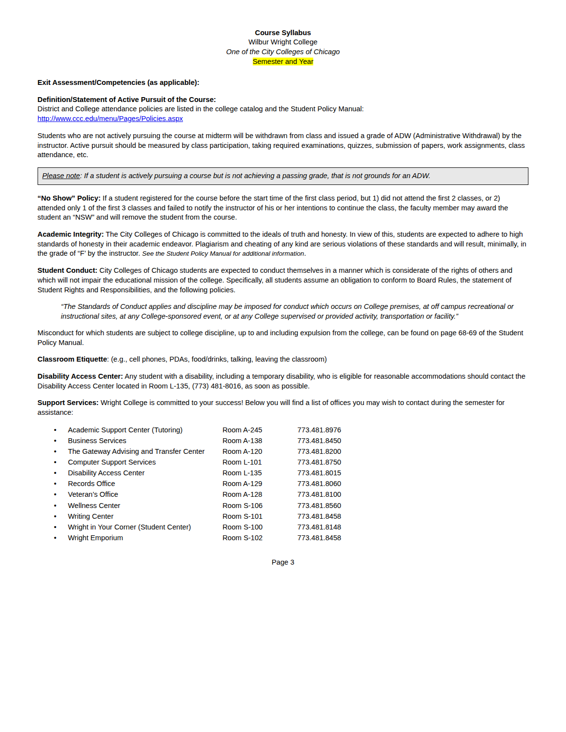Course Syllabus
Wilbur Wright College
One of the City Colleges of Chicago
Semester and Year
Exit Assessment/Competencies (as applicable):
Definition/Statement of Active Pursuit of the Course:
District and College attendance policies are listed in the college catalog and the Student Policy Manual:
http://www.ccc.edu/menu/Pages/Policies.aspx
Students who are not actively pursuing the course at midterm will be withdrawn from class and issued a grade of ADW (Administrative Withdrawal) by the instructor. Active pursuit should be measured by class participation, taking required examinations, quizzes, submission of papers, work assignments, class attendance, etc.
Please note: If a student is actively pursuing a course but is not achieving a passing grade, that is not grounds for an ADW.
“No Show” Policy: If a student registered for the course before the start time of the first class period, but 1) did not attend the first 2 classes, or 2) attended only 1 of the first 3 classes and failed to notify the instructor of his or her intentions to continue the class, the faculty member may award the student an “NSW” and will remove the student from the course.
Academic Integrity: The City Colleges of Chicago is committed to the ideals of truth and honesty. In view of this, students are expected to adhere to high standards of honesty in their academic endeavor. Plagiarism and cheating of any kind are serious violations of these standards and will result, minimally, in the grade of “F’ by the instructor. See the Student Policy Manual for additional information.
Student Conduct: City Colleges of Chicago students are expected to conduct themselves in a manner which is considerate of the rights of others and which will not impair the educational mission of the college. Specifically, all students assume an obligation to conform to Board Rules, the statement of Student Rights and Responsibilities, and the following policies.
“The Standards of Conduct applies and discipline may be imposed for conduct which occurs on College premises, at off campus recreational or instructional sites, at any College-sponsored event, or at any College supervised or provided activity, transportation or facility.”
Misconduct for which students are subject to college discipline, up to and including expulsion from the college, can be found on page 68-69 of the Student Policy Manual.
Classroom Etiquette: (e.g., cell phones, PDAs, food/drinks, talking, leaving the classroom)
Disability Access Center: Any student with a disability, including a temporary disability, who is eligible for reasonable accommodations should contact the Disability Access Center located in Room L-135, (773) 481-8016, as soon as possible.
Support Services: Wright College is committed to your success! Below you will find a list of offices you may wish to contact during the semester for assistance:
| • | Academic Support Center (Tutoring) | Room A-245 | 773.481.8976 |
| • | Business Services | Room A-138 | 773.481.8450 |
| • | The Gateway Advising and Transfer Center | Room A-120 | 773.481.8200 |
| • | Computer Support Services | Room L-101 | 773.481.8750 |
| • | Disability Access Center | Room L-135 | 773.481.8015 |
| • | Records Office | Room A-129 | 773.481.8060 |
| • | Veteran’s Office | Room A-128 | 773.481.8100 |
| • | Wellness Center | Room S-106 | 773.481.8560 |
| • | Writing Center | Room S-101 | 773.481.8458 |
| • | Wright in Your Corner (Student Center) | Room S-100 | 773.481.8148 |
| • | Wright Emporium | Room S-102 | 773.481.8458 |
Page 3